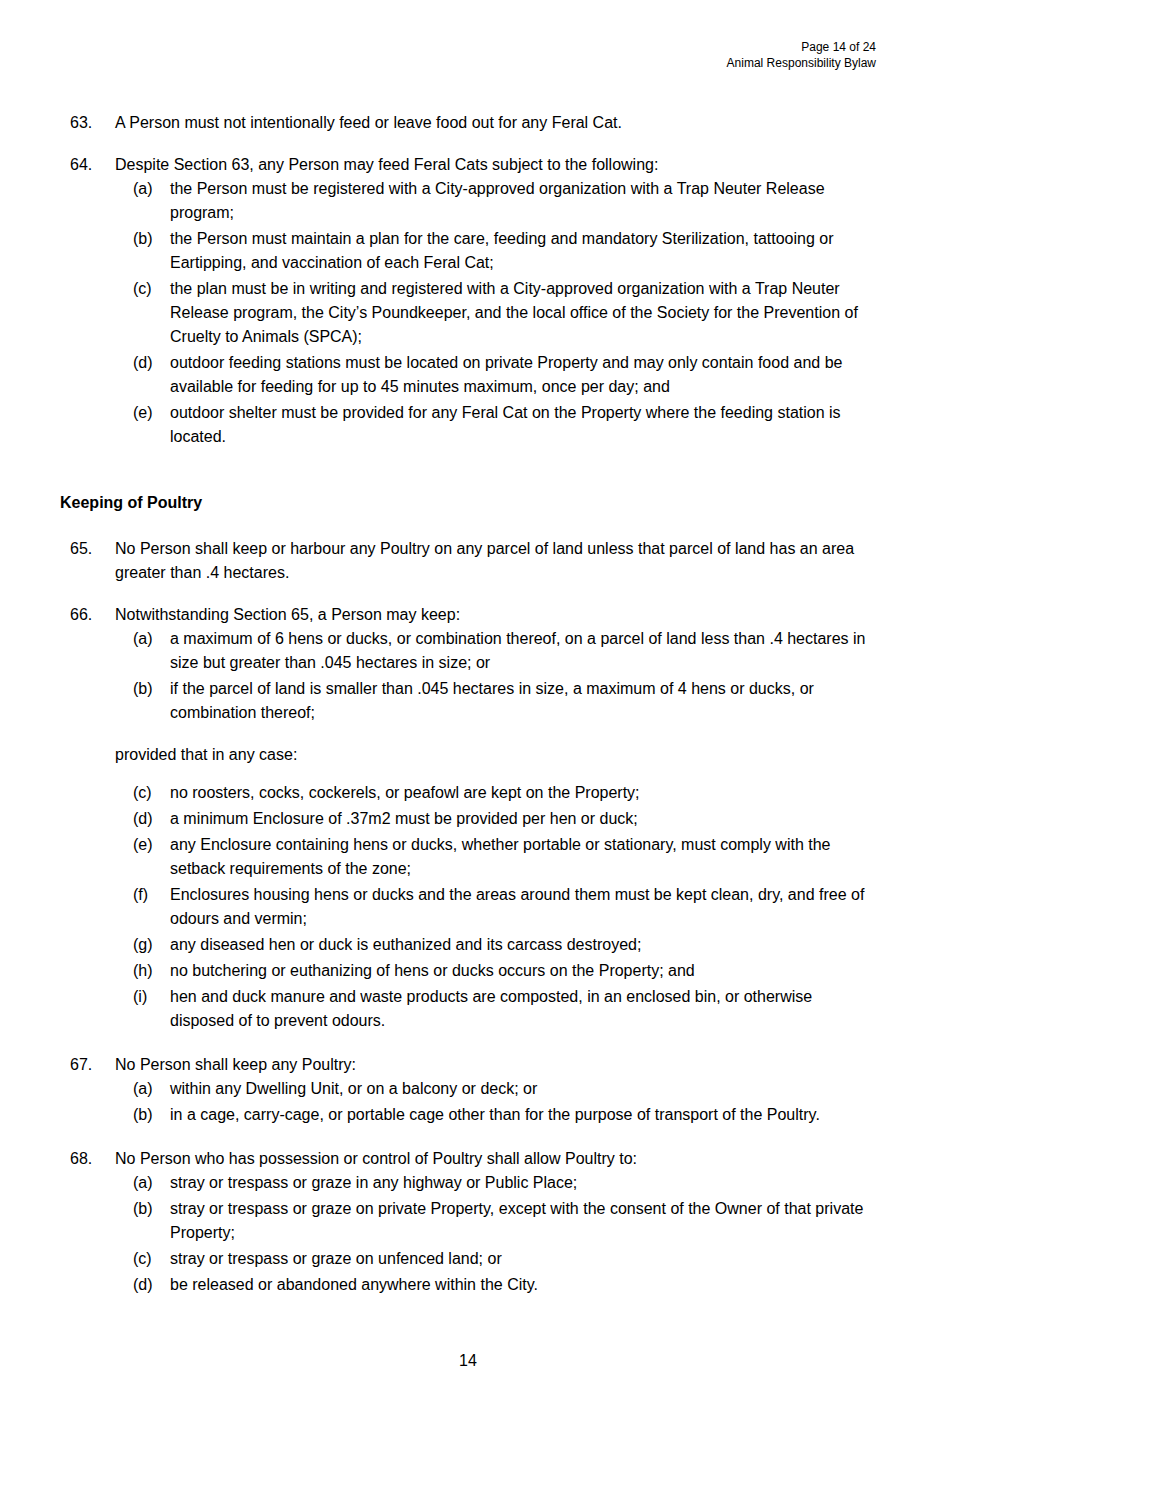Page 14 of 24
Animal Responsibility Bylaw
63.
A Person must not intentionally feed or leave food out for any Feral Cat.
64.
Despite Section 63, any Person may feed Feral Cats subject to the following:
(a)
the Person must be registered with a City-approved organization with a Trap Neuter Release program;
(b)
the Person must maintain a plan for the care, feeding and mandatory Sterilization, tattooing or Eartipping, and vaccination of each Feral Cat;
(c)
the plan must be in writing and registered with a City-approved organization with a Trap Neuter Release program, the City’s Poundkeeper, and the local office of the Society for the Prevention of Cruelty to Animals (SPCA);
(d)
outdoor feeding stations must be located on private Property and may only contain food and be available for feeding for up to 45 minutes maximum, once per day; and
(e)
outdoor shelter must be provided for any Feral Cat on the Property where the feeding station is located.
Keeping of Poultry
65.
No Person shall keep or harbour any Poultry on any parcel of land unless that parcel of land has an area greater than .4 hectares.
66.
Notwithstanding Section 65, a Person may keep:
(a)
a maximum of 6 hens or ducks, or combination thereof, on a parcel of land less than .4 hectares in size but greater than .045 hectares in size; or
(b)
if the parcel of land is smaller than .045 hectares in size, a maximum of 4 hens or ducks, or combination thereof;
provided that in any case:
(c)
no roosters, cocks, cockerels, or peafowl are kept on the Property;
(d)
a minimum Enclosure of .37m2 must be provided per hen or duck;
(e)
any Enclosure containing hens or ducks, whether portable or stationary, must comply with the setback requirements of the zone;
(f)
Enclosures housing hens or ducks and the areas around them must be kept clean, dry, and free of odours and vermin;
(g)
any diseased hen or duck is euthanized and its carcass destroyed;
(h)
no butchering or euthanizing of hens or ducks occurs on the Property; and
(i)
hen and duck manure and waste products are composted, in an enclosed bin, or otherwise disposed of to prevent odours.
67.
No Person shall keep any Poultry:
(a)
within any Dwelling Unit, or on a balcony or deck; or
(b)
in a cage, carry-cage, or portable cage other than for the purpose of transport of the Poultry.
68.
No Person who has possession or control of Poultry shall allow Poultry to:
(a)
stray or trespass or graze in any highway or Public Place;
(b)
stray or trespass or graze on private Property, except with the consent of the Owner of that private Property;
(c)
stray or trespass or graze on unfenced land; or
(d)
be released or abandoned anywhere within the City.
14